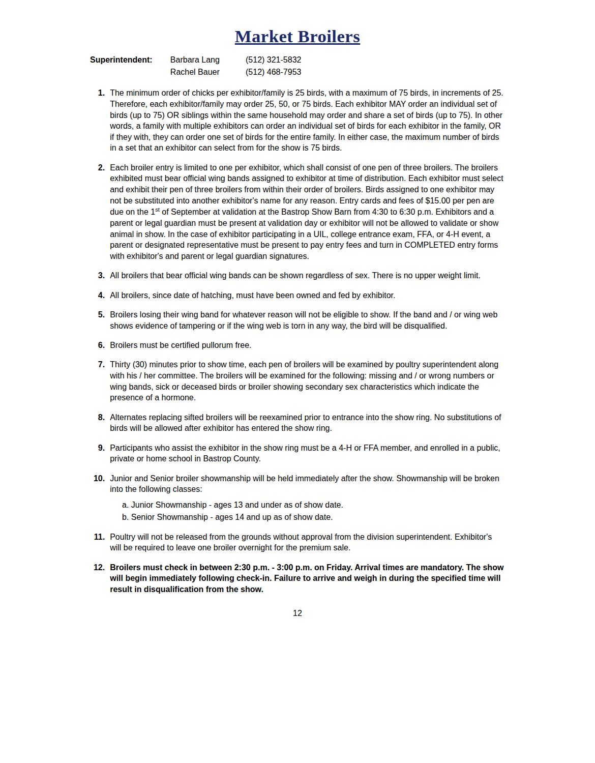Market Broilers
| Superintendent: | Barbara Lang | (512) 321-5832 |
| | Rachel Bauer | (512) 468-7953 |
The minimum order of chicks per exhibitor/family is 25 birds, with a maximum of 75 birds, in increments of 25. Therefore, each exhibitor/family may order 25, 50, or 75 birds. Each exhibitor MAY order an individual set of birds (up to 75) OR siblings within the same household may order and share a set of birds (up to 75). In other words, a family with multiple exhibitors can order an individual set of birds for each exhibitor in the family, OR if they with, they can order one set of birds for the entire family. In either case, the maximum number of birds in a set that an exhibitor can select from for the show is 75 birds.
Each broiler entry is limited to one per exhibitor, which shall consist of one pen of three broilers. The broilers exhibited must bear official wing bands assigned to exhibitor at time of distribution. Each exhibitor must select and exhibit their pen of three broilers from within their order of broilers. Birds assigned to one exhibitor may not be substituted into another exhibitor's name for any reason. Entry cards and fees of $15.00 per pen are due on the 1st of September at validation at the Bastrop Show Barn from 4:30 to 6:30 p.m. Exhibitors and a parent or legal guardian must be present at validation day or exhibitor will not be allowed to validate or show animal in show. In the case of exhibitor participating in a UIL, college entrance exam, FFA, or 4-H event, a parent or designated representative must be present to pay entry fees and turn in COMPLETED entry forms with exhibitor's and parent or legal guardian signatures.
All broilers that bear official wing bands can be shown regardless of sex. There is no upper weight limit.
All broilers, since date of hatching, must have been owned and fed by exhibitor.
Broilers losing their wing band for whatever reason will not be eligible to show. If the band and / or wing web shows evidence of tampering or if the wing web is torn in any way, the bird will be disqualified.
Broilers must be certified pullorum free.
Thirty (30) minutes prior to show time, each pen of broilers will be examined by poultry superintendent along with his / her committee. The broilers will be examined for the following: missing and / or wrong numbers or wing bands, sick or deceased birds or broiler showing secondary sex characteristics which indicate the presence of a hormone.
Alternates replacing sifted broilers will be reexamined prior to entrance into the show ring. No substitutions of birds will be allowed after exhibitor has entered the show ring.
Participants who assist the exhibitor in the show ring must be a 4-H or FFA member, and enrolled in a public, private or home school in Bastrop County.
Junior and Senior broiler showmanship will be held immediately after the show. Showmanship will be broken into the following classes:
Junior Showmanship - ages 13 and under as of show date.
Senior Showmanship - ages 14 and up as of show date.
Poultry will not be released from the grounds without approval from the division superintendent. Exhibitor's will be required to leave one broiler overnight for the premium sale.
Broilers must check in between 2:30 p.m. - 3:00 p.m. on Friday. Arrival times are mandatory. The show will begin immediately following check-in. Failure to arrive and weigh in during the specified time will result in disqualification from the show.
12